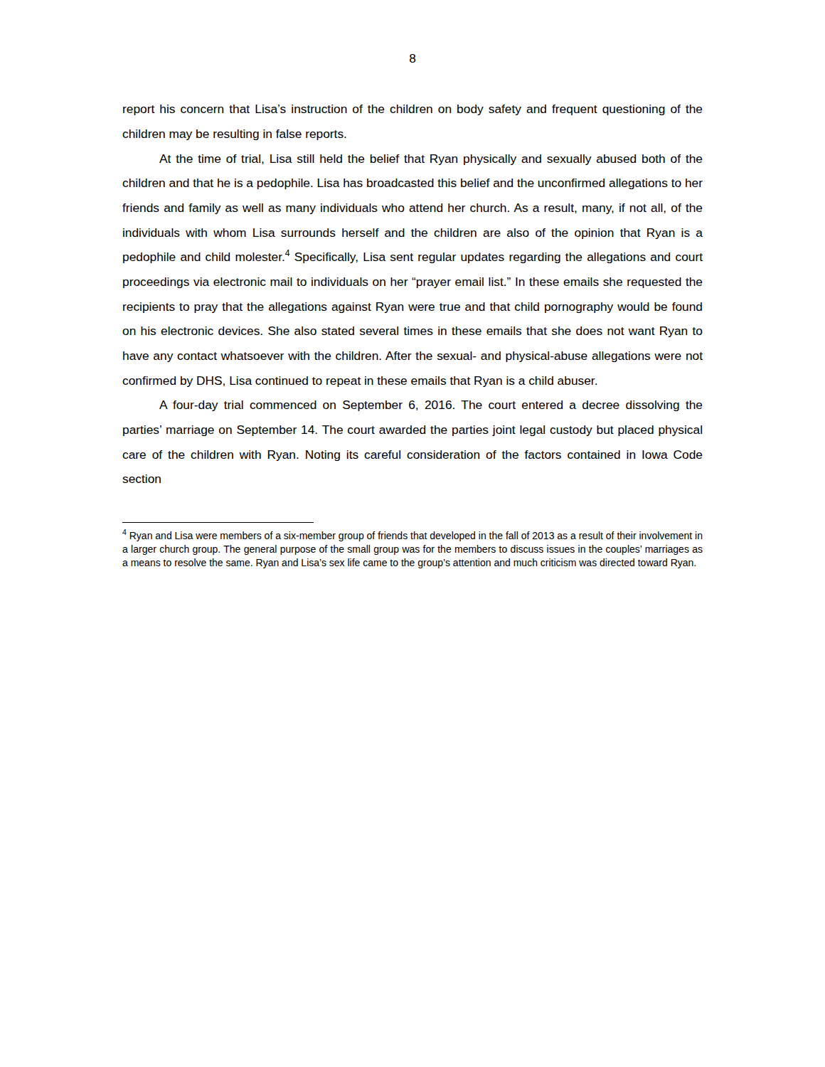8
report his concern that Lisa’s instruction of the children on body safety and frequent questioning of the children may be resulting in false reports.
At the time of trial, Lisa still held the belief that Ryan physically and sexually abused both of the children and that he is a pedophile. Lisa has broadcasted this belief and the unconfirmed allegations to her friends and family as well as many individuals who attend her church. As a result, many, if not all, of the individuals with whom Lisa surrounds herself and the children are also of the opinion that Ryan is a pedophile and child molester.4 Specifically, Lisa sent regular updates regarding the allegations and court proceedings via electronic mail to individuals on her “prayer email list.” In these emails she requested the recipients to pray that the allegations against Ryan were true and that child pornography would be found on his electronic devices. She also stated several times in these emails that she does not want Ryan to have any contact whatsoever with the children. After the sexual- and physical-abuse allegations were not confirmed by DHS, Lisa continued to repeat in these emails that Ryan is a child abuser.
A four-day trial commenced on September 6, 2016. The court entered a decree dissolving the parties’ marriage on September 14. The court awarded the parties joint legal custody but placed physical care of the children with Ryan. Noting its careful consideration of the factors contained in Iowa Code section
4 Ryan and Lisa were members of a six-member group of friends that developed in the fall of 2013 as a result of their involvement in a larger church group. The general purpose of the small group was for the members to discuss issues in the couples’ marriages as a means to resolve the same. Ryan and Lisa’s sex life came to the group’s attention and much criticism was directed toward Ryan.